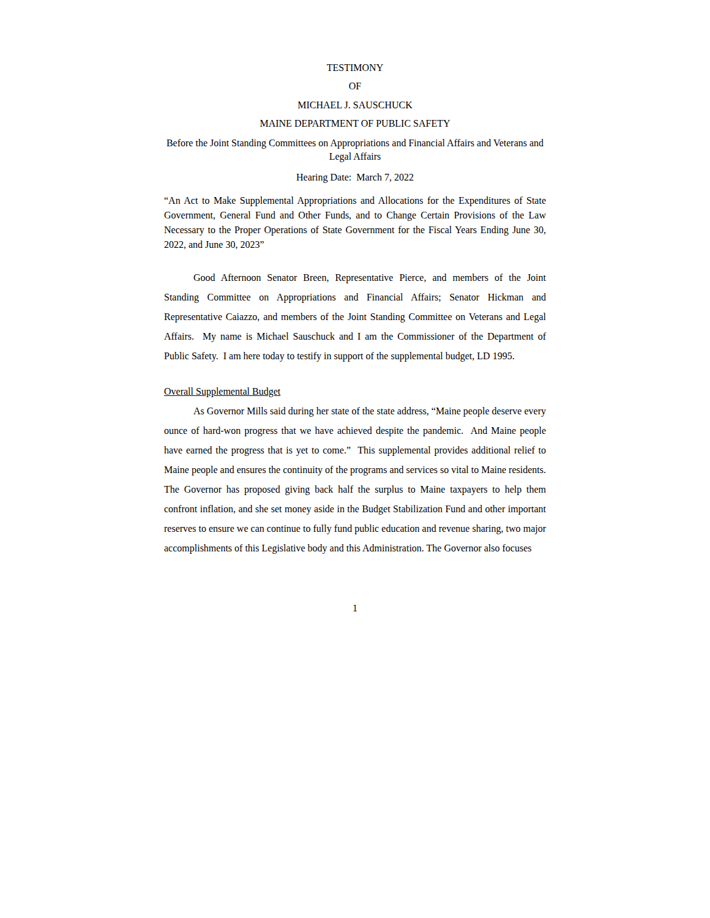TESTIMONY
OF
MICHAEL J. SAUSCHUCK
MAINE DEPARTMENT OF PUBLIC SAFETY
Before the Joint Standing Committees on Appropriations and Financial Affairs and Veterans and Legal Affairs
Hearing Date: March 7, 2022
“An Act to Make Supplemental Appropriations and Allocations for the Expenditures of State Government, General Fund and Other Funds, and to Change Certain Provisions of the Law Necessary to the Proper Operations of State Government for the Fiscal Years Ending June 30, 2022, and June 30, 2023”
Good Afternoon Senator Breen, Representative Pierce, and members of the Joint Standing Committee on Appropriations and Financial Affairs; Senator Hickman and Representative Caiazzo, and members of the Joint Standing Committee on Veterans and Legal Affairs. My name is Michael Sauschuck and I am the Commissioner of the Department of Public Safety. I am here today to testify in support of the supplemental budget, LD 1995.
Overall Supplemental Budget
As Governor Mills said during her state of the state address, “Maine people deserve every ounce of hard-won progress that we have achieved despite the pandemic. And Maine people have earned the progress that is yet to come.” This supplemental provides additional relief to Maine people and ensures the continuity of the programs and services so vital to Maine residents. The Governor has proposed giving back half the surplus to Maine taxpayers to help them confront inflation, and she set money aside in the Budget Stabilization Fund and other important reserves to ensure we can continue to fully fund public education and revenue sharing, two major accomplishments of this Legislative body and this Administration. The Governor also focuses
1